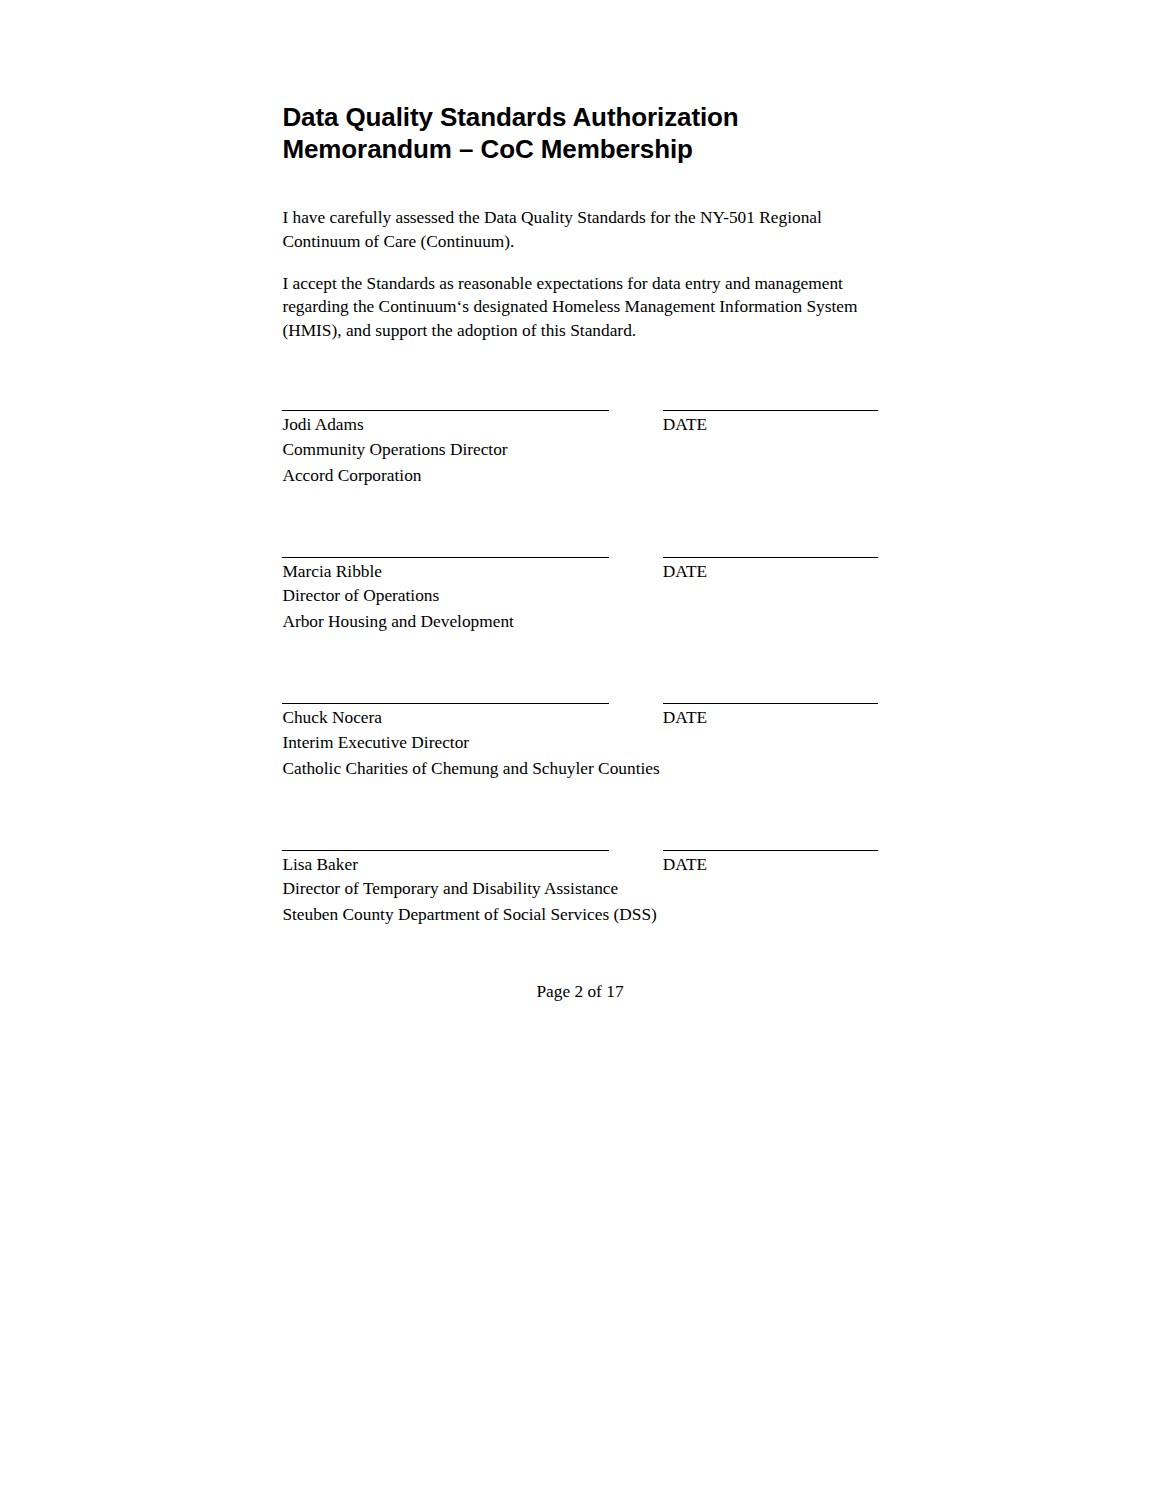Data Quality Standards Authorization Memorandum – CoC Membership
I have carefully assessed the Data Quality Standards for the NY-501 Regional Continuum of Care (Continuum).
I accept the Standards as reasonable expectations for data entry and management regarding the Continuum‘s designated Homeless Management Information System (HMIS), and support the adoption of this Standard.
Jodi Adams
DATE
Community Operations Director
Accord Corporation
Marcia Ribble
DATE
Director of Operations
Arbor Housing and Development
Chuck Nocera
DATE
Interim Executive Director
Catholic Charities of Chemung and Schuyler Counties
Lisa Baker
DATE
Director of Temporary and Disability Assistance
Steuben County Department of Social Services (DSS)
Page 2 of 17